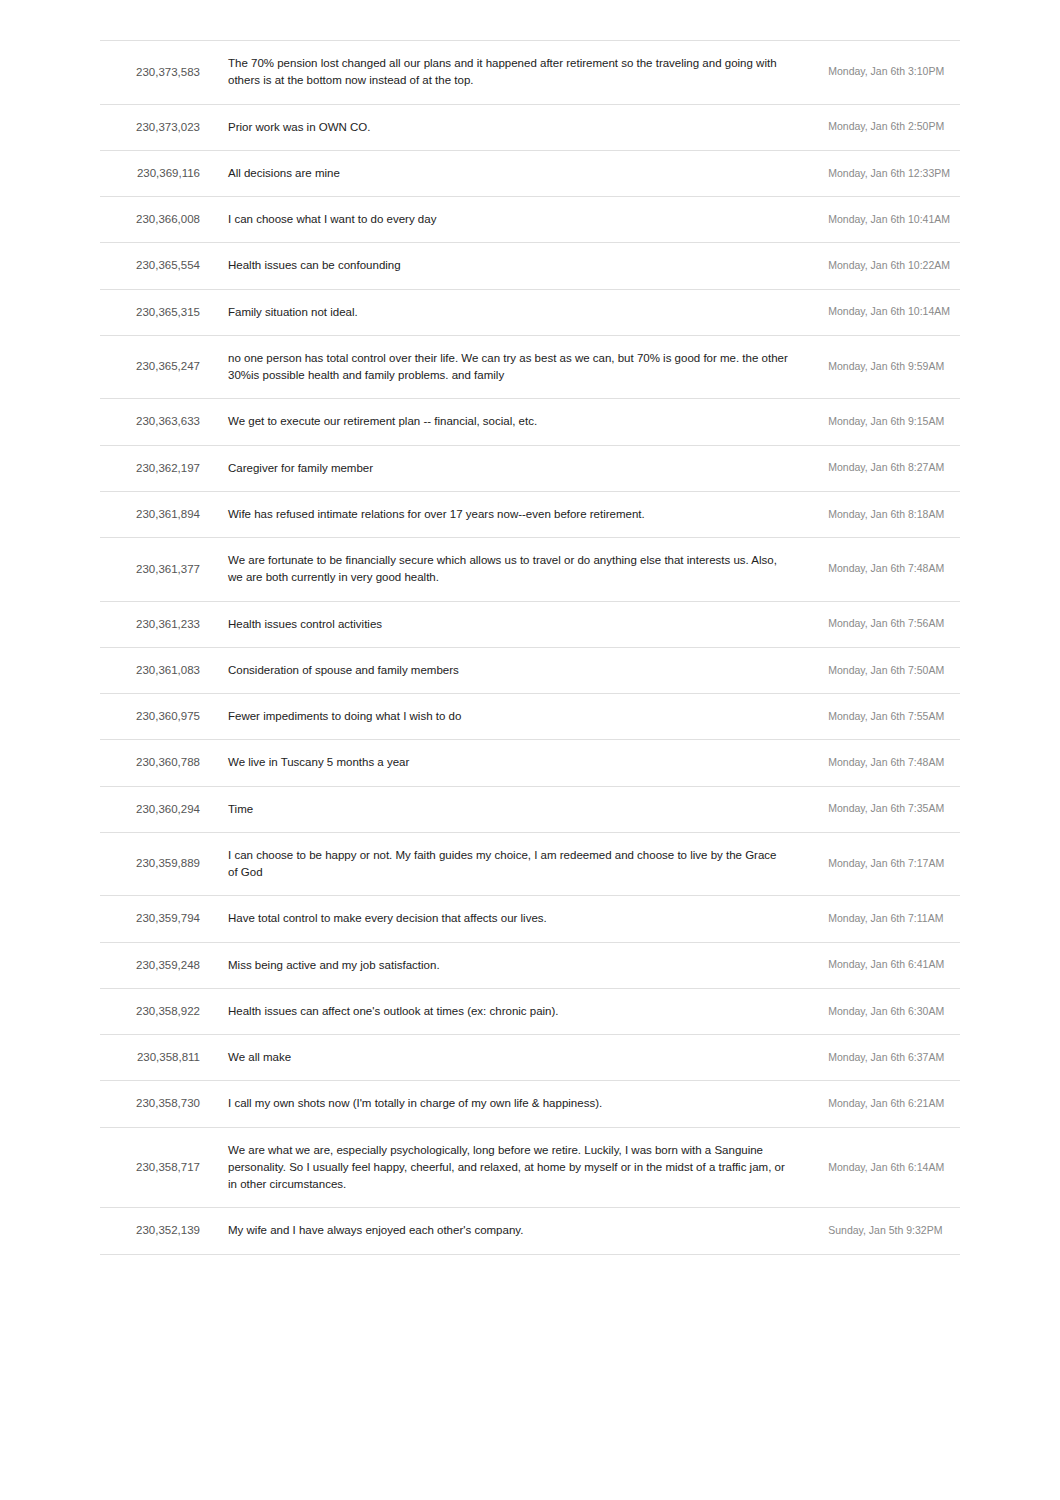| 230,373,583 | The 70% pension lost changed all our plans and it happened after retirement so the traveling and going with others is at the bottom now instead of at the top. | Monday, Jan 6th 3:10PM |
| 230,373,023 | Prior work was in OWN CO. | Monday, Jan 6th 2:50PM |
| 230,369,116 | All decisions are mine | Monday, Jan 6th 12:33PM |
| 230,366,008 | I can choose what I want to do every day | Monday, Jan 6th 10:41AM |
| 230,365,554 | Health issues can be confounding | Monday, Jan 6th 10:22AM |
| 230,365,315 | Family situation not ideal. | Monday, Jan 6th 10:14AM |
| 230,365,247 | no one person has total control over their life. We can try as best as we can, but 70% is good for me. the other 30%is possible health and family problems. and family | Monday, Jan 6th 9:59AM |
| 230,363,633 | We get to execute our retirement plan -- financial, social, etc. | Monday, Jan 6th 9:15AM |
| 230,362,197 | Caregiver for family member | Monday, Jan 6th 8:27AM |
| 230,361,894 | Wife has refused intimate relations for over 17 years now--even before retirement. | Monday, Jan 6th 8:18AM |
| 230,361,377 | We are fortunate to be financially secure which allows us to travel or do anything else that interests us. Also, we are both currently in very good health. | Monday, Jan 6th 7:48AM |
| 230,361,233 | Health issues control activities | Monday, Jan 6th 7:56AM |
| 230,361,083 | Consideration of spouse and family members | Monday, Jan 6th 7:50AM |
| 230,360,975 | Fewer impediments to doing what I wish to do | Monday, Jan 6th 7:55AM |
| 230,360,788 | We live in Tuscany 5 months a year | Monday, Jan 6th 7:48AM |
| 230,360,294 | Time | Monday, Jan 6th 7:35AM |
| 230,359,889 | I can choose to be happy or not. My faith guides my choice, I am redeemed and choose to live by the Grace of God | Monday, Jan 6th 7:17AM |
| 230,359,794 | Have total control to make every decision that affects our lives. | Monday, Jan 6th 7:11AM |
| 230,359,248 | Miss being active and my job satisfaction. | Monday, Jan 6th 6:41AM |
| 230,358,922 | Health issues can affect one's outlook at times (ex: chronic pain). | Monday, Jan 6th 6:30AM |
| 230,358,811 | We all make | Monday, Jan 6th 6:37AM |
| 230,358,730 | I call my own shots now (I'm totally in charge of my own life & happiness). | Monday, Jan 6th 6:21AM |
| 230,358,717 | We are what we are, especially psychologically, long before we retire. Luckily, I was born with a Sanguine personality. So I usually feel happy, cheerful, and relaxed, at home by myself or in the midst of a traffic jam, or in other circumstances. | Monday, Jan 6th 6:14AM |
| 230,352,139 | My wife and I have always enjoyed each other's company. | Sunday, Jan 5th 9:32PM |